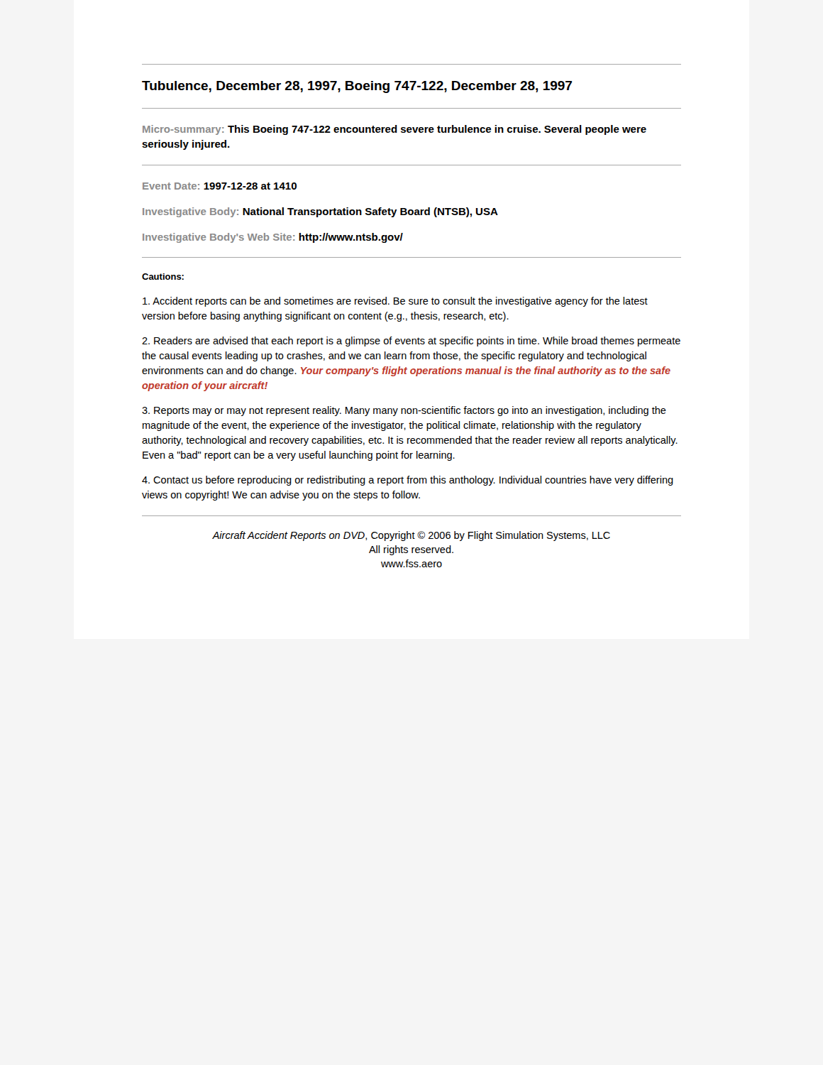Tubulence, December 28, 1997, Boeing 747-122, December 28, 1997
Micro-summary: This Boeing 747-122 encountered severe turbulence in cruise. Several people were seriously injured.
Event Date: 1997-12-28 at 1410
Investigative Body: National Transportation Safety Board (NTSB), USA
Investigative Body's Web Site: http://www.ntsb.gov/
Cautions:
1. Accident reports can be and sometimes are revised. Be sure to consult the investigative agency for the latest version before basing anything significant on content (e.g., thesis, research, etc).
2. Readers are advised that each report is a glimpse of events at specific points in time. While broad themes permeate the causal events leading up to crashes, and we can learn from those, the specific regulatory and technological environments can and do change. Your company's flight operations manual is the final authority as to the safe operation of your aircraft!
3. Reports may or may not represent reality. Many many non-scientific factors go into an investigation, including the magnitude of the event, the experience of the investigator, the political climate, relationship with the regulatory authority, technological and recovery capabilities, etc. It is recommended that the reader review all reports analytically. Even a "bad" report can be a very useful launching point for learning.
4. Contact us before reproducing or redistributing a report from this anthology. Individual countries have very differing views on copyright! We can advise you on the steps to follow.
Aircraft Accident Reports on DVD, Copyright © 2006 by Flight Simulation Systems, LLC
All rights reserved.
www.fss.aero